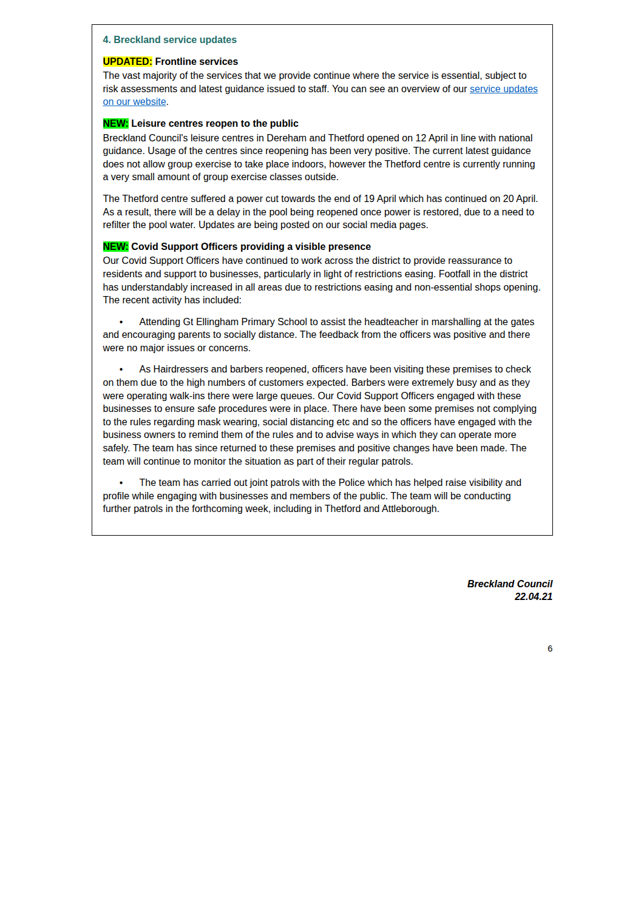4. Breckland service updates
UPDATED: Frontline services
The vast majority of the services that we provide continue where the service is essential, subject to risk assessments and latest guidance issued to staff. You can see an overview of our service updates on our website.
NEW: Leisure centres reopen to the public
Breckland Council's leisure centres in Dereham and Thetford opened on 12 April in line with national guidance. Usage of the centres since reopening has been very positive. The current latest guidance does not allow group exercise to take place indoors, however the Thetford centre is currently running a very small amount of group exercise classes outside.
The Thetford centre suffered a power cut towards the end of 19 April which has continued on 20 April. As a result, there will be a delay in the pool being reopened once power is restored, due to a need to refilter the pool water. Updates are being posted on our social media pages.
NEW: Covid Support Officers providing a visible presence
Our Covid Support Officers have continued to work across the district to provide reassurance to residents and support to businesses, particularly in light of restrictions easing. Footfall in the district has understandably increased in all areas due to restrictions easing and non-essential shops opening. The recent activity has included:
•Attending Gt Ellingham Primary School to assist the headteacher in marshalling at the gates and encouraging parents to socially distance. The feedback from the officers was positive and there were no major issues or concerns.
•As Hairdressers and barbers reopened, officers have been visiting these premises to check on them due to the high numbers of customers expected. Barbers were extremely busy and as they were operating walk-ins there were large queues. Our Covid Support Officers engaged with these businesses to ensure safe procedures were in place. There have been some premises not complying to the rules regarding mask wearing, social distancing etc and so the officers have engaged with the business owners to remind them of the rules and to advise ways in which they can operate more safely. The team has since returned to these premises and positive changes have been made. The team will continue to monitor the situation as part of their regular patrols.
•The team has carried out joint patrols with the Police which has helped raise visibility and profile while engaging with businesses and members of the public. The team will be conducting further patrols in the forthcoming week, including in Thetford and Attleborough.
Breckland Council
22.04.21
6